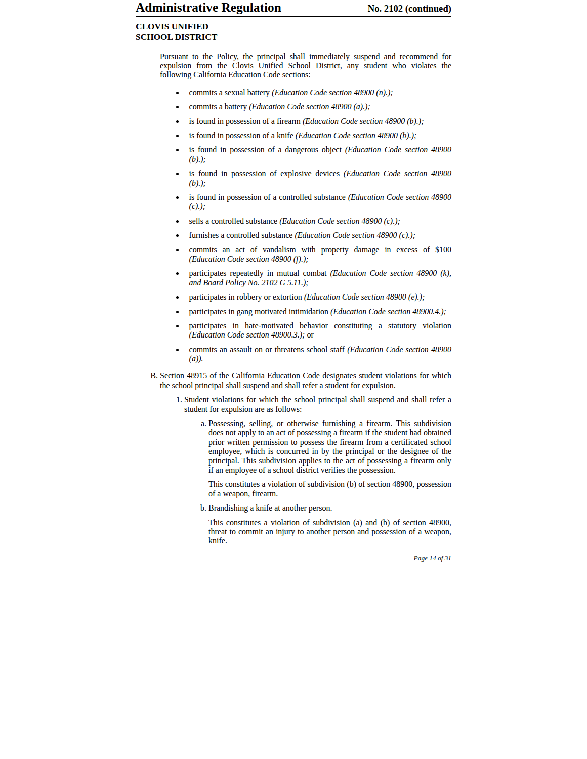Administrative Regulation
No. 2102 (continued)
CLOVIS UNIFIED
SCHOOL DISTRICT
Pursuant to the Policy, the principal shall immediately suspend and recommend for expulsion from the Clovis Unified School District, any student who violates the following California Education Code sections:
commits a sexual battery (Education Code section 48900 (n).);
commits a battery (Education Code section 48900 (a).);
is found in possession of a firearm (Education Code section 48900 (b).);
is found in possession of a knife (Education Code section 48900 (b).);
is found in possession of a dangerous object (Education Code section 48900 (b).);
is found in possession of explosive devices (Education Code section 48900 (b).);
is found in possession of a controlled substance (Education Code section 48900 (c).);
sells a controlled substance (Education Code section 48900 (c).);
furnishes a controlled substance (Education Code section 48900 (c).);
commits an act of vandalism with property damage in excess of $100 (Education Code section 48900 (f).);
participates repeatedly in mutual combat (Education Code section 48900 (k), and Board Policy No. 2102 G 5.11.);
participates in robbery or extortion (Education Code section 48900 (e).);
participates in gang motivated intimidation (Education Code section 48900.4.);
participates in hate-motivated behavior constituting a statutory violation (Education Code section 48900.3.); or
commits an assault on or threatens school staff (Education Code section 48900 (a)).
Section 48915 of the California Education Code designates student violations for which the school principal shall suspend and shall refer a student for expulsion.
Student violations for which the school principal shall suspend and shall refer a student for expulsion are as follows:
Possessing, selling, or otherwise furnishing a firearm. This subdivision does not apply to an act of possessing a firearm if the student had obtained prior written permission to possess the firearm from a certificated school employee, which is concurred in by the principal or the designee of the principal. This subdivision applies to the act of possessing a firearm only if an employee of a school district verifies the possession.
This constitutes a violation of subdivision (b) of section 48900, possession of a weapon, firearm.
Brandishing a knife at another person.
This constitutes a violation of subdivision (a) and (b) of section 48900, threat to commit an injury to another person and possession of a weapon, knife.
Page 14 of 31